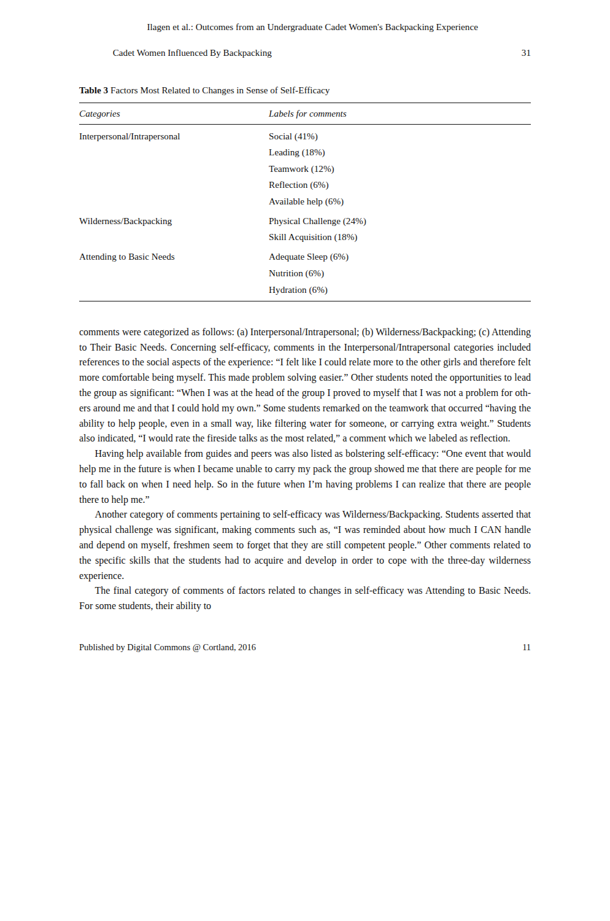Ilagen et al.: Outcomes from an Undergraduate Cadet Women's Backpacking Experience
Cadet Women Influenced By Backpacking 31
Table 3 Factors Most Related to Changes in Sense of Self-Efficacy
| Categories | Labels for comments |
| --- | --- |
| Interpersonal/Intrapersonal | Social (41%) |
| | Leading (18%) |
| | Teamwork (12%) |
| | Reflection (6%) |
| | Available help (6%) |
| Wilderness/Backpacking | Physical Challenge (24%) |
| | Skill Acquisition (18%) |
| Attending to Basic Needs | Adequate Sleep (6%) |
| | Nutrition (6%) |
| | Hydration (6%) |
comments were categorized as follows: (a) Interpersonal/Intrapersonal; (b) Wilderness/Backpacking; (c) Attending to Their Basic Needs. Concerning self-efficacy, comments in the Interpersonal/Intrapersonal categories included references to the social aspects of the experience: “I felt like I could relate more to the other girls and therefore felt more comfortable being myself. This made problem solving easier.” Other students noted the opportunities to lead the group as significant: “When I was at the head of the group I proved to myself that I was not a problem for others around me and that I could hold my own.” Some students remarked on the teamwork that occurred “having the ability to help people, even in a small way, like filtering water for someone, or carrying extra weight.” Students also indicated, “I would rate the fireside talks as the most related,” a comment which we labeled as reflection.
Having help available from guides and peers was also listed as bolstering self-efficacy: “One event that would help me in the future is when I became unable to carry my pack the group showed me that there are people for me to fall back on when I need help. So in the future when I’m having problems I can realize that there are people there to help me.”
Another category of comments pertaining to self-efficacy was Wilderness/Backpacking. Students asserted that physical challenge was significant, making comments such as, “I was reminded about how much I CAN handle and depend on myself, freshmen seem to forget that they are still competent people.” Other comments related to the specific skills that the students had to acquire and develop in order to cope with the three-day wilderness experience.
The final category of comments of factors related to changes in self-efficacy was Attending to Basic Needs. For some students, their ability to
Published by Digital Commons @ Cortland, 2016 11